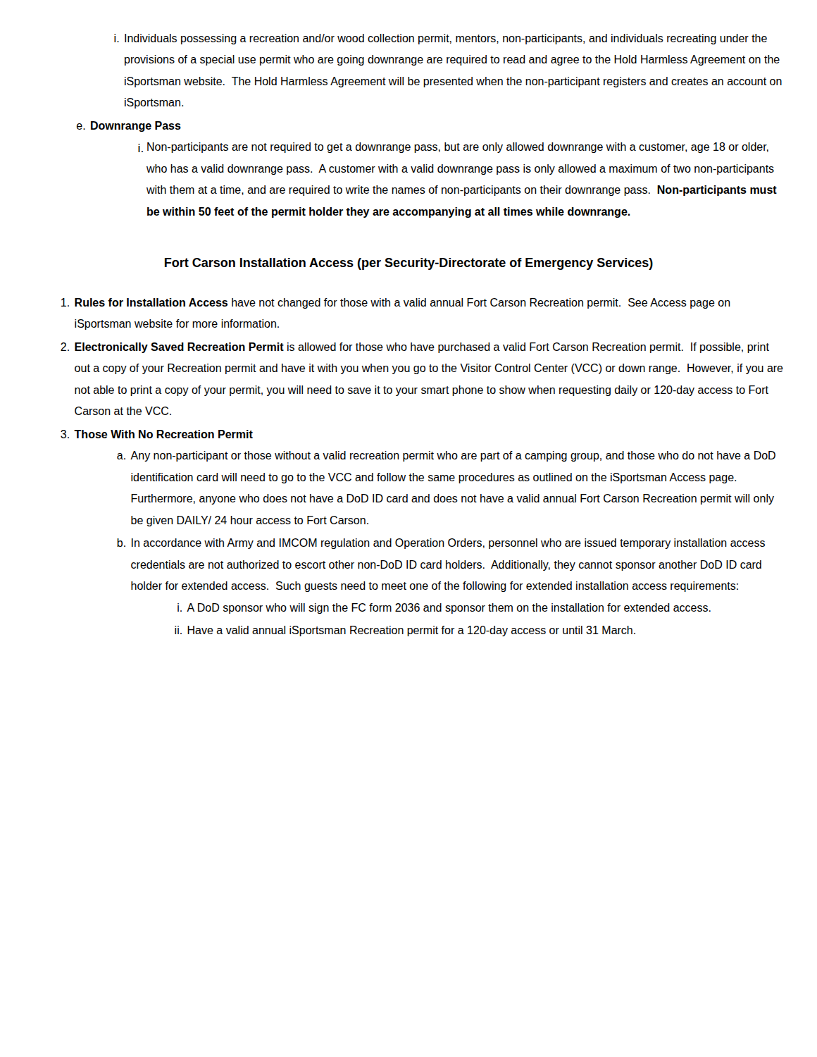i. Individuals possessing a recreation and/or wood collection permit, mentors, non-participants, and individuals recreating under the provisions of a special use permit who are going downrange are required to read and agree to the Hold Harmless Agreement on the iSportsman website. The Hold Harmless Agreement will be presented when the non-participant registers and creates an account on iSportsman.
e. Downrange Pass
i. Non-participants are not required to get a downrange pass, but are only allowed downrange with a customer, age 18 or older, who has a valid downrange pass. A customer with a valid downrange pass is only allowed a maximum of two non-participants with them at a time, and are required to write the names of non-participants on their downrange pass. Non-participants must be within 50 feet of the permit holder they are accompanying at all times while downrange.
Fort Carson Installation Access (per Security-Directorate of Emergency Services)
1. Rules for Installation Access have not changed for those with a valid annual Fort Carson Recreation permit. See Access page on iSportsman website for more information.
2. Electronically Saved Recreation Permit is allowed for those who have purchased a valid Fort Carson Recreation permit. If possible, print out a copy of your Recreation permit and have it with you when you go to the Visitor Control Center (VCC) or down range. However, if you are not able to print a copy of your permit, you will need to save it to your smart phone to show when requesting daily or 120-day access to Fort Carson at the VCC.
3. Those With No Recreation Permit
a. Any non-participant or those without a valid recreation permit who are part of a camping group, and those who do not have a DoD identification card will need to go to the VCC and follow the same procedures as outlined on the iSportsman Access page. Furthermore, anyone who does not have a DoD ID card and does not have a valid annual Fort Carson Recreation permit will only be given DAILY/ 24 hour access to Fort Carson.
b. In accordance with Army and IMCOM regulation and Operation Orders, personnel who are issued temporary installation access credentials are not authorized to escort other non-DoD ID card holders. Additionally, they cannot sponsor another DoD ID card holder for extended access. Such guests need to meet one of the following for extended installation access requirements:
i. A DoD sponsor who will sign the FC form 2036 and sponsor them on the installation for extended access.
ii. Have a valid annual iSportsman Recreation permit for a 120-day access or until 31 March.